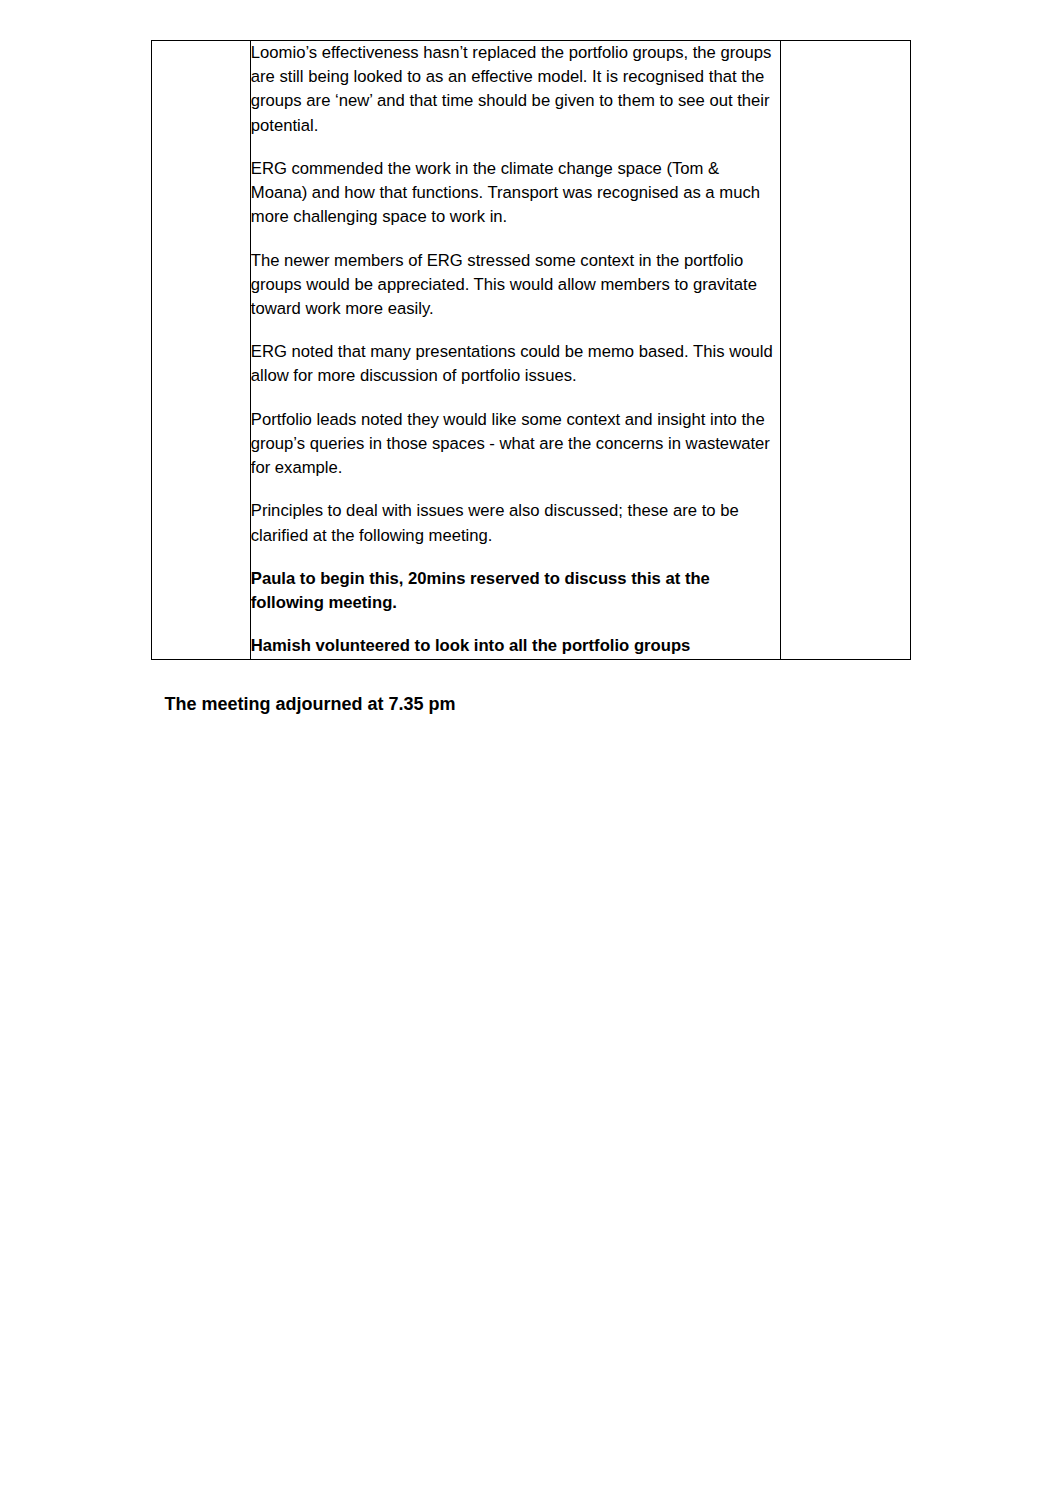| | Loomio’s effectiveness hasn’t replaced the portfolio groups, the groups are still being looked to as an effective model. It is recognised that the groups are ‘new’ and that time should be given to them to see out their potential. ERG commended the work in the climate change space (Tom & Moana) and how that functions. Transport was recognised as a much more challenging space to work in. The newer members of ERG stressed some context in the portfolio groups would be appreciated. This would allow members to gravitate toward work more easily. ERG noted that many presentations could be memo based. This would allow for more discussion of portfolio issues. Portfolio leads noted they would like some context and insight into the group’s queries in those spaces - what are the concerns in wastewater for example. Principles to deal with issues were also discussed; these are to be clarified at the following meeting. Paula to begin this, 20mins reserved to discuss this at the following meeting. Hamish volunteered to look into all the portfolio groups | |
The meeting adjourned at 7.35 pm